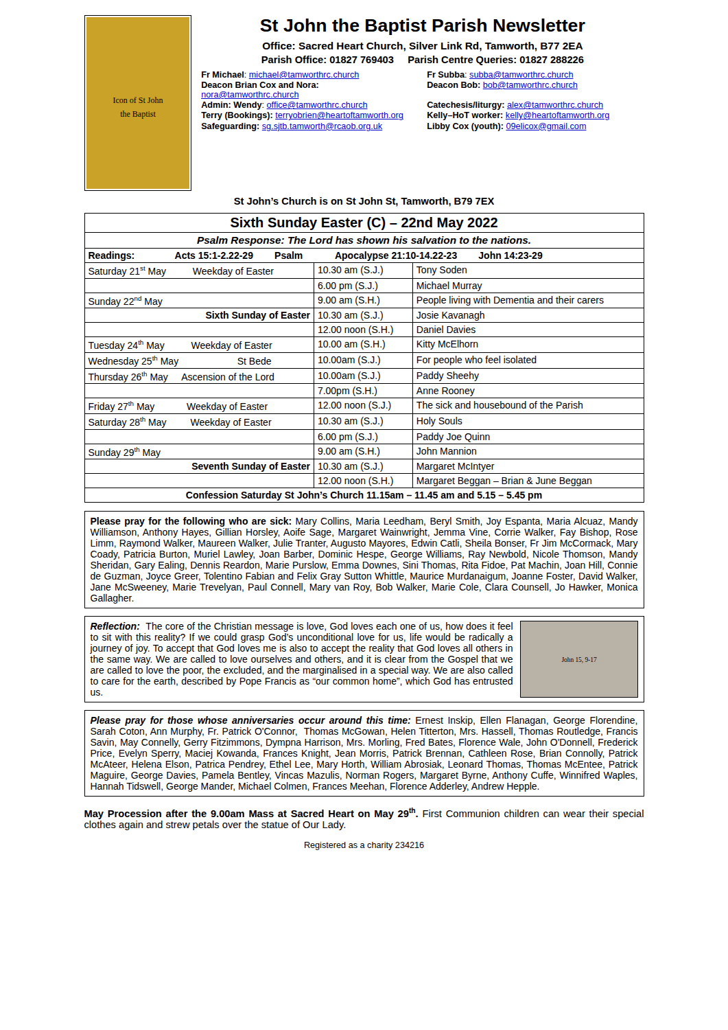St John the Baptist Parish Newsletter
Office: Sacred Heart Church, Silver Link Rd, Tamworth, B77 2EA
Parish Office: 01827 769403 Parish Centre Queries: 01827 288226
Fr Michael: michael@tamworthrc.church
Fr Subba: subba@tamworthrc.church
Deacon Brian Cox and Nora: nora@tamworthrc.church
Deacon Bob: bob@tamworthrc.church
Admin: Wendy: office@tamworthrc.church
Catechesis/liturgy: alex@tamworthrc.church
Terry (Bookings): terryobrien@heartoftamworth.org
Kelly–HoT worker: kelly@heartoftamworth.org
Safeguarding: sg.sjtb.tamworth@rcaob.org.uk
Libby Cox (youth): 09elicox@gmail.com
St John’s Church is on St John St, Tamworth, B79 7EX
| Sixth Sunday Easter (C) – 22nd May 2022 |
| Psalm Response: The Lord has shown his salvation to the nations. |
| Readings: Acts 15:1-2.22-29 Psalm Apocalypse 21:10-14.22-23 John 14:23-29 |
| Saturday 21 st May Weekday of Easter | 10.30 am (S.J.) | Tony Soden |
| | 6.00 pm (S.J.) | Michael Murray |
| Sunday 22 nd May | 9.00 am (S.H.) | People living with Dementia and their carers |
| Sixth Sunday of Easter | 10.30 am (S.J.) | Josie Kavanagh |
| | 12.00 noon (S.H.) | Daniel Davies |
| Tuesday 24 th May Weekday of Easter | 10.00 am (S.H.) | Kitty McElhorn |
| Wednesday 25 th May St Bede | 10.00am (S.J.) | For people who feel isolated |
| Thursday 26 th May Ascension of the Lord | 10.00am (S.J.) | Paddy Sheehy |
| | 7.00pm (S.H.) | Anne Rooney |
| Friday 27 th May Weekday of Easter | 12.00 noon (S.J.) | The sick and housebound of the Parish |
| Saturday 28 th May Weekday of Easter | 10.30 am (S.J.) | Holy Souls |
| | 6.00 pm (S.J.) | Paddy Joe Quinn |
| Sunday 29 th May | 9.00 am (S.H.) | John Mannion |
| Seventh Sunday of Easter | 10.30 am (S.J.) | Margaret McIntyer |
| | 12.00 noon (S.H.) | Margaret Beggan – Brian & June Beggan |
| Confession Saturday St John’s Church 11.15am – 11.45 am and 5.15 – 5.45 pm |
Please pray for the following who are sick: Mary Collins, Maria Leedham, Beryl Smith, Joy Espanta, Maria Alcuaz, Mandy Williamson, Anthony Hayes, Gillian Horsley, Aoife Sage, Margaret Wainwright, Jemma Vine, Corrie Walker, Fay Bishop, Rose Limm, Raymond Walker, Maureen Walker, Julie Tranter, Augusto Mayores, Edwin Catli, Sheila Bonser, Fr Jim McCormack, Mary Coady, Patricia Burton, Muriel Lawley, Joan Barber, Dominic Hespe, George Williams, Ray Newbold, Nicole Thomson, Mandy Sheridan, Gary Ealing, Dennis Reardon, Marie Purslow, Emma Downes, Sini Thomas, Rita Fidoe, Pat Machin, Joan Hill, Connie de Guzman, Joyce Greer, Tolentino Fabian and Felix Gray Sutton Whittle, Maurice Murdanaigum, Joanne Foster, David Walker, Jane McSweeney, Marie Trevelyan, Paul Connell, Mary van Roy, Bob Walker, Marie Cole, Clara Counsell, Jo Hawker, Monica Gallagher.
Reflection: The core of the Christian message is love, God loves each one of us, how does it feel to sit with this reality? If we could grasp God’s unconditional love for us, life would be radically a journey of joy. To accept that God loves me is also to accept the reality that God loves all others in the same way. We are called to love ourselves and others, and it is clear from the Gospel that we are called to love the poor, the excluded, and the marginalised in a special way. We are also called to care for the earth, described by Pope Francis as “our common home”, which God has entrusted us.
Please pray for those whose anniversaries occur around this time: Ernest Inskip, Ellen Flanagan, George Florendine, Sarah Coton, Ann Murphy, Fr. Patrick O'Connor, Thomas McGowan, Helen Titterton, Mrs. Hassell, Thomas Routledge, Francis Savin, May Connelly, Gerry Fitzimmons, Dympna Harrison, Mrs. Morling, Fred Bates, Florence Wale, John O'Donnell, Frederick Price, Evelyn Sperry, Maciej Kowanda, Frances Knight, Jean Morris, Patrick Brennan, Cathleen Rose, Brian Connolly, Patrick McAteer, Helena Elson, Patrica Pendrey, Ethel Lee, Mary Horth, William Abrosiak, Leonard Thomas, Thomas McEntee, Patrick Maguire, George Davies, Pamela Bentley, Vincas Mazulis, Norman Rogers, Margaret Byrne, Anthony Cuffe, Winnifred Waples, Hannah Tidswell, George Mander, Michael Colmen, Frances Meehan, Florence Adderley, Andrew Hepple.
May Procession after the 9.00am Mass at Sacred Heart on May 29th. First Communion children can wear their special clothes again and strew petals over the statue of Our Lady.
Registered as a charity 234216